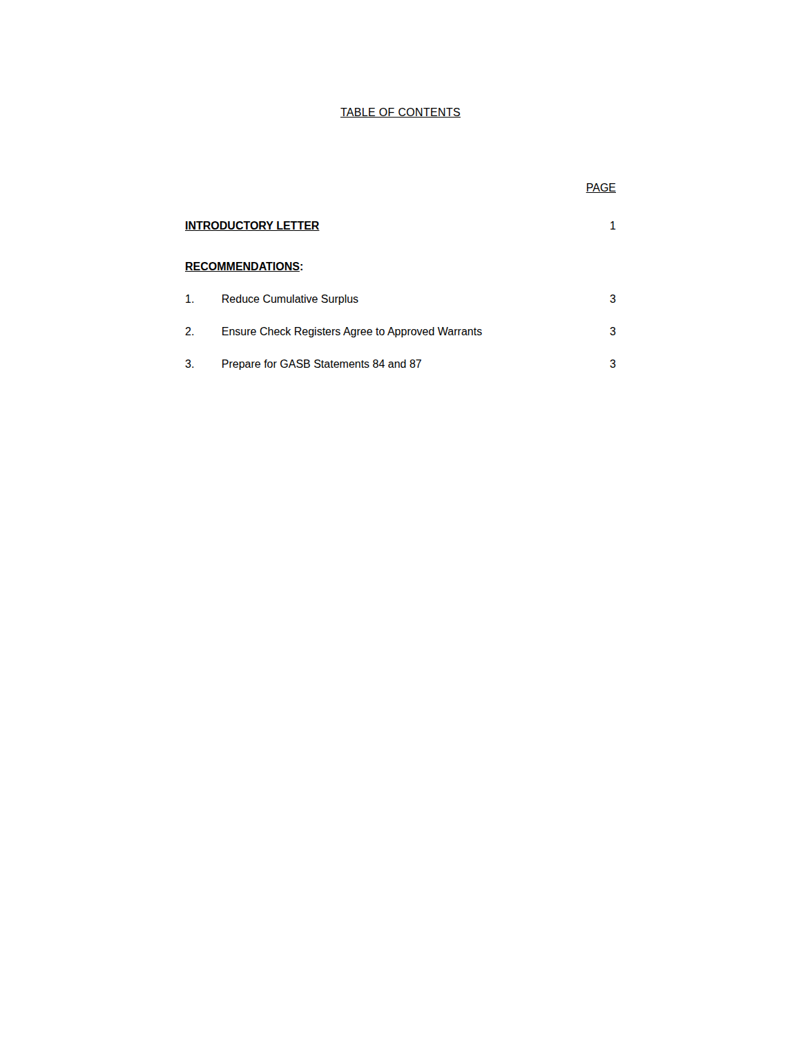TABLE OF CONTENTS
| | | PAGE |
| INTRODUCTORY LETTER | 1 |
| RECOMMENDATIONS : |
| 1. | Reduce Cumulative Surplus | 3 |
| 2. | Ensure Check Registers Agree to Approved Warrants | 3 |
| 3. | Prepare for GASB Statements 84 and 87 | 3 |